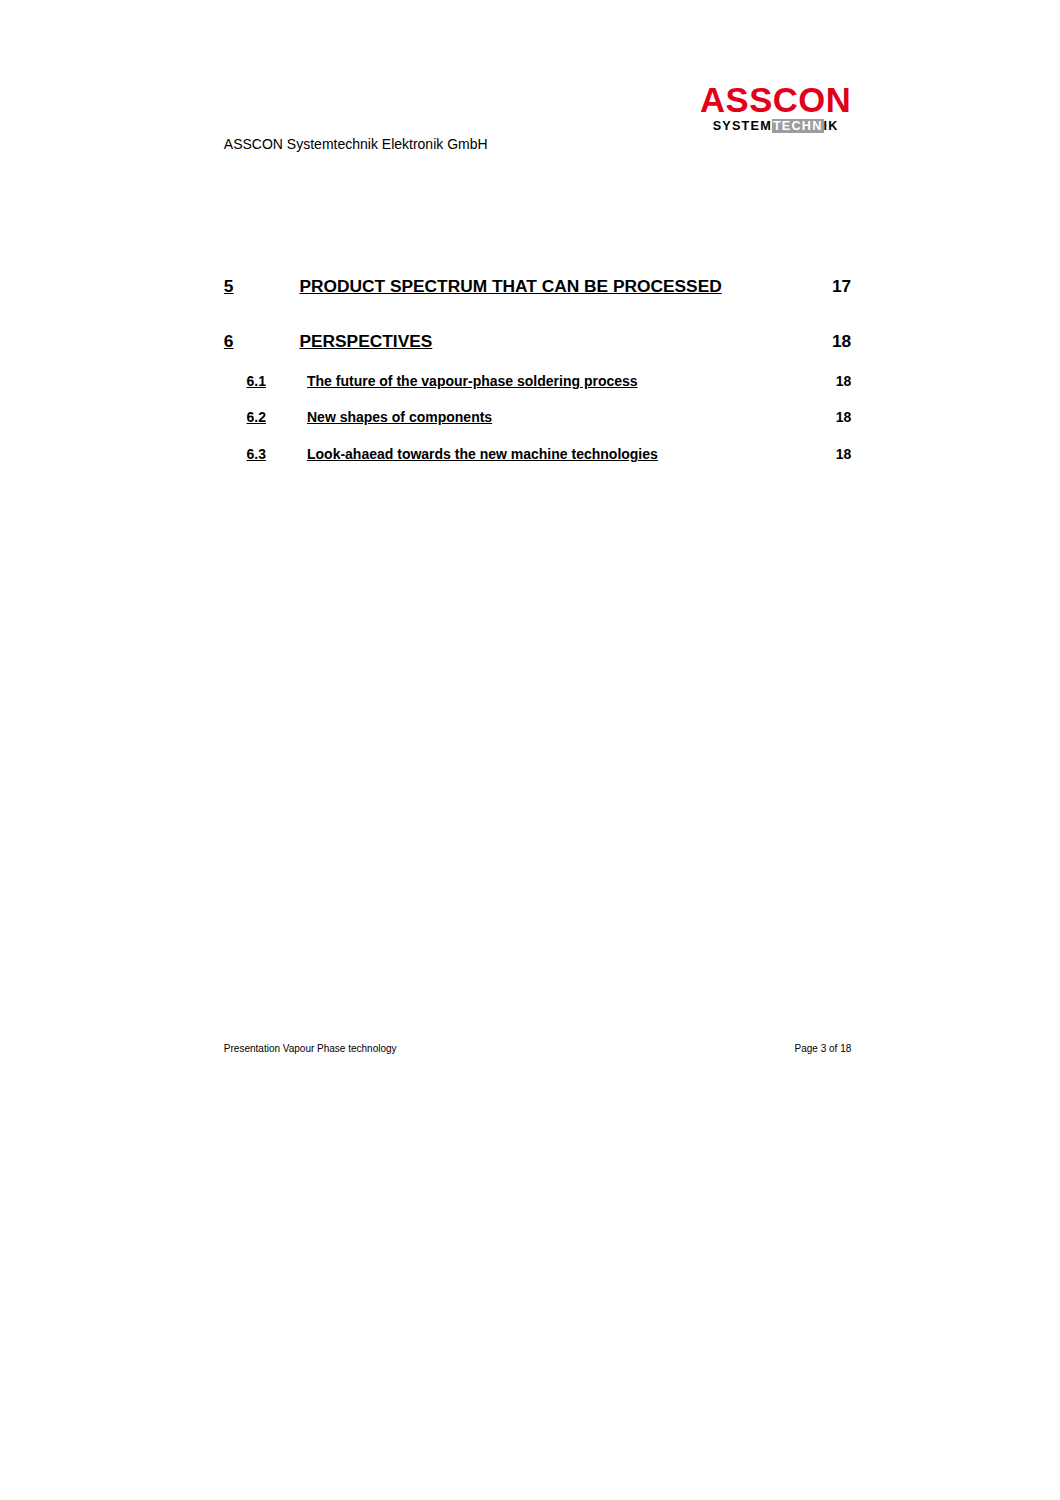ASSCON
SYSTEMTECHNIK
ASSCON Systemtechnik Elektronik GmbH
| 5 | PRODUCT SPECTRUM THAT CAN BE PROCESSED | 17 |
| 6 | PERSPECTIVES | 18 |
| 6.1 | The future of the vapour-phase soldering process | 18 |
| 6.2 | New shapes of components | 18 |
| 6.3 | Look-ahaead towards the new machine technologies | 18 |
Presentation Vapour Phase technology Page 3 of 18